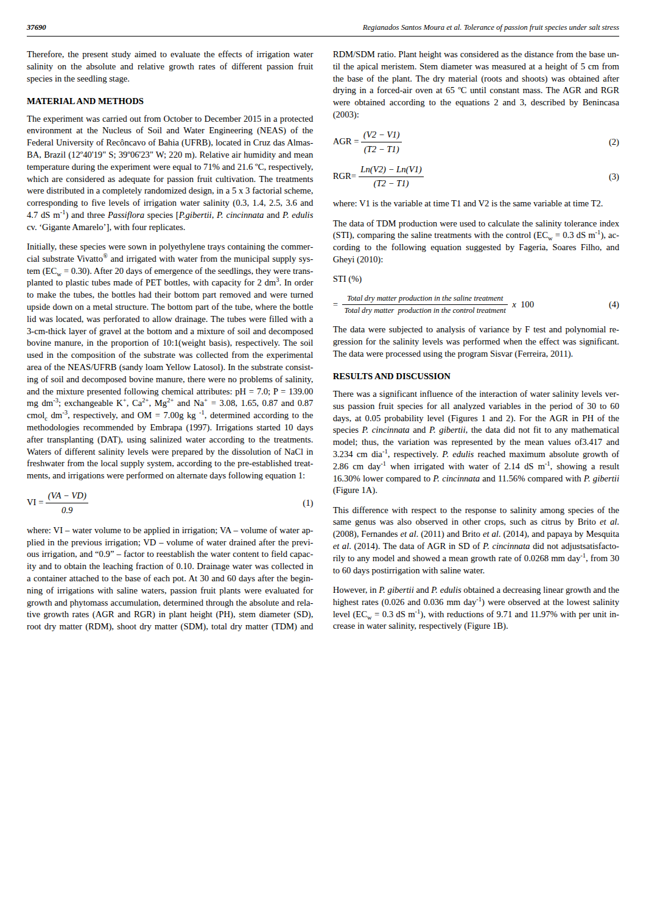37690 Regianados Santos Moura et al. Tolerance of passion fruit species under salt stress
Therefore, the present study aimed to evaluate the effects of irrigation water salinity on the absolute and relative growth rates of different passion fruit species in the seedling stage.
Material and Methods
The experiment was carried out from October to December 2015 in a protected environment at the Nucleus of Soil and Water Engineering (NEAS) of the Federal University of Recôncavo of Bahia (UFRB), located in Cruz das Almas-BA, Brazil (12º40'19" S; 39º06'23" W; 220 m). Relative air humidity and mean temperature during the experiment were equal to 71% and 21.6 ºC, respectively, which are considered as adequate for passion fruit cultivation. The treatments were distributed in a completely randomized design, in a 5 x 3 factorial scheme, corresponding to five levels of irrigation water salinity (0.3, 1.4, 2.5, 3.6 and 4.7 dS m-1) and three Passiflora species [P.gibertii, P. cincinnata and P. edulis cv. ‘Gigante Amarelo’], with four replicates.
Initially, these species were sown in polyethylene trays containing the commercial substrate Vivatto® and irrigated with water from the municipal supply system (ECw = 0.30). After 20 days of emergence of the seedlings, they were transplanted to plastic tubes made of PET bottles, with capacity for 2 dm3. In order to make the tubes, the bottles had their bottom part removed and were turned upside down on a metal structure. The bottom part of the tube, where the bottle lid was located, was perforated to allow drainage. The tubes were filled with a 3-cm-thick layer of gravel at the bottom and a mixture of soil and decomposed bovine manure, in the proportion of 10:1(weight basis), respectively. The soil used in the composition of the substrate was collected from the experimental area of the NEAS/UFRB (sandy loam Yellow Latosol). In the substrate consisting of soil and decomposed bovine manure, there were no problems of salinity, and the mixture presented following chemical attributes: pH = 7.0; P = 139.00 mg dm-3; exchangeable K+, Ca2+, Mg2+ and Na+ = 3.08, 1.65, 0.87 and 0.87 cmolc dm-3, respectively, and OM = 7.00g kg -1, determined according to the methodologies recommended by Embrapa (1997). Irrigations started 10 days after transplanting (DAT), using salinized water according to the treatments. Waters of different salinity levels were prepared by the dissolution of NaCl in freshwater from the local supply system, according to the pre-established treatments, and irrigations were performed on alternate days following equation 1:
VI = (VA − VD) 0.9 (1)
where: VI – water volume to be applied in irrigation; VA – volume of water applied in the previous irrigation; VD – volume of water drained after the previous irrigation, and “0.9” – factor to reestablish the water content to field capacity and to obtain the leaching fraction of 0.10. Drainage water was collected in a container attached to the base of each pot. At 30 and 60 days after the beginning of irrigations with saline waters, passion fruit plants were evaluated for growth and phytomass accumulation, determined through the absolute and relative growth rates (AGR and RGR) in plant height (PH), stem diameter (SD), root dry matter (RDM), shoot dry matter (SDM), total dry matter (TDM) and RDM/SDM ratio. Plant height was considered as the distance from the base until the apical meristem. Stem diameter was measured at a height of 5 cm from the base of the plant. The dry material (roots and shoots) was obtained after drying in a forced-air oven at 65 ºC until constant mass. The AGR and RGR were obtained according to the equations 2 and 3, described by Benincasa (2003):
AGR = (V2 − V1)(T2 − T1) (2)
RGR= Ln(V2) − Ln(V1)(T2 − T1) (3)
where: V1 is the variable at time T1 and V2 is the same variable at time T2.
The data of TDM production were used to calculate the salinity tolerance index (STI), comparing the saline treatments with the control (ECw = 0.3 dS m-1), according to the following equation suggested by Fageria, Soares Filho, and Gheyi (2010):
STI (%)
= Total dry matter production in the saline treatment Total dry matter production in the control treatment x 100 (4)
The data were subjected to analysis of variance by F test and polynomial regression for the salinity levels was performed when the effect was significant. The data were processed using the program Sisvar (Ferreira, 2011).
Results and Discussion
There was a significant influence of the interaction of water salinity levels versus passion fruit species for all analyzed variables in the period of 30 to 60 days, at 0.05 probability level (Figures 1 and 2). For the AGR in PH of the species P. cincinnata and P. gibertii, the data did not fit to any mathematical model; thus, the variation was represented by the mean values of3.417 and 3.234 cm dia-1, respectively. P. edulis reached maximum absolute growth of 2.86 cm day-1 when irrigated with water of 2.14 dS m-1, showing a result 16.30% lower compared to P. cincinnata and 11.56% compared with P. gibertii (Figure 1A).
This difference with respect to the response to salinity among species of the same genus was also observed in other crops, such as citrus by Brito et al. (2008), Fernandes et al. (2011) and Brito et al. (2014), and papaya by Mesquita et al. (2014). The data of AGR in SD of P. cincinnata did not adjustsatisfactorily to any model and showed a mean growth rate of 0.0268 mm day-1, from 30 to 60 days postirrigation with saline water.
However, in P. gibertii and P. edulis obtained a decreasing linear growth and the highest rates (0.026 and 0.036 mm day-1) were observed at the lowest salinity level (ECw = 0.3 dS m-1), with reductions of 9.71 and 11.97% with per unit increase in water salinity, respectively (Figure 1B).